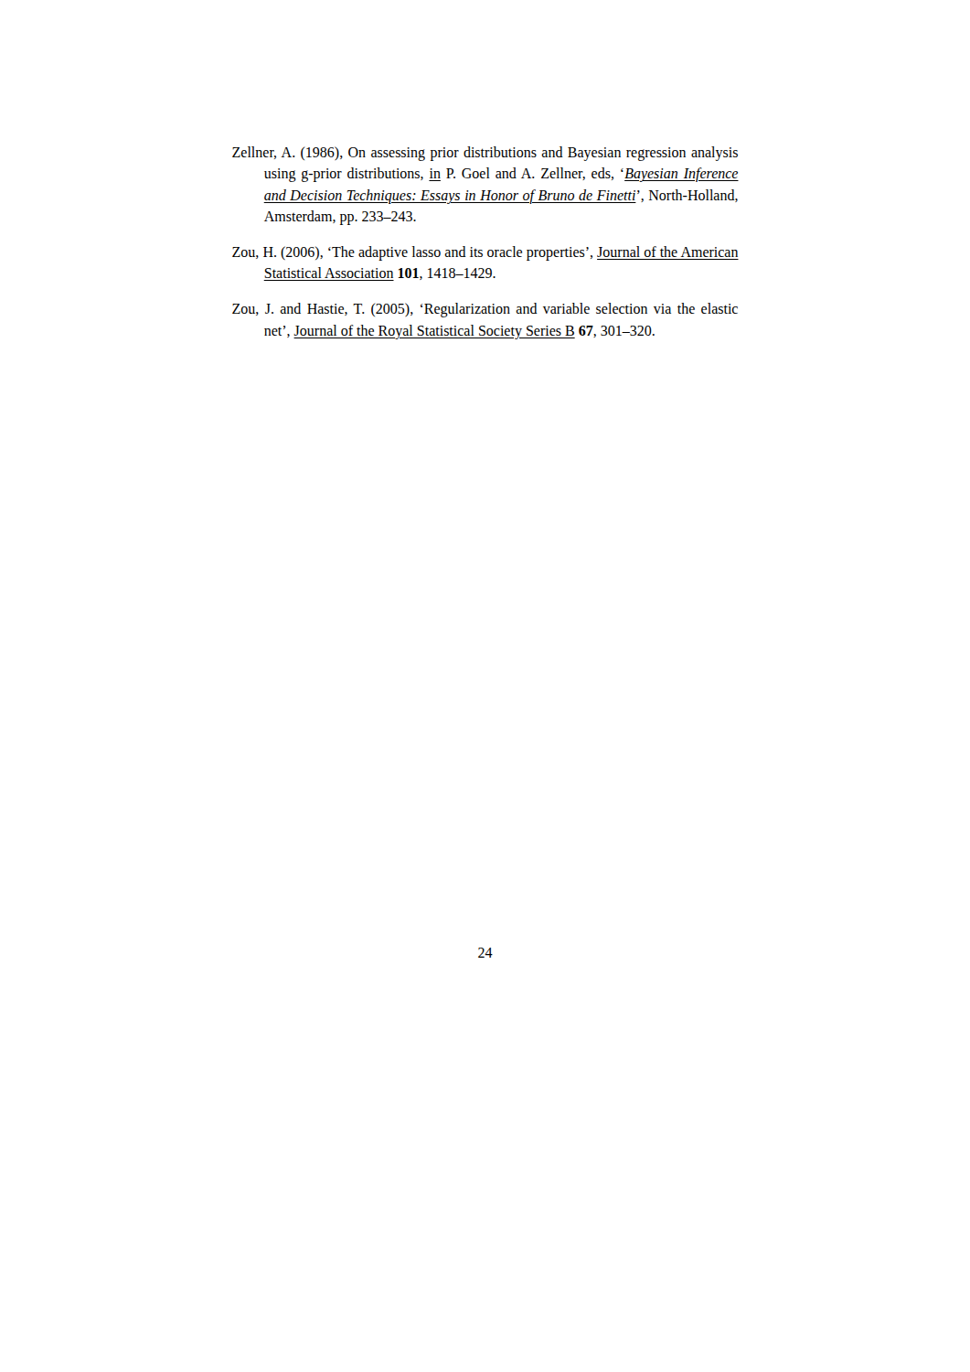Zellner, A. (1986), On assessing prior distributions and Bayesian regression analysis using g-prior distributions, in P. Goel and A. Zellner, eds, ‘Bayesian Inference and Decision Techniques: Essays in Honor of Bruno de Finetti’, North-Holland, Amsterdam, pp. 233–243.
Zou, H. (2006), ‘The adaptive lasso and its oracle properties’, Journal of the American Statistical Association 101, 1418–1429.
Zou, J. and Hastie, T. (2005), ‘Regularization and variable selection via the elastic net’, Journal of the Royal Statistical Society Series B 67, 301–320.
24